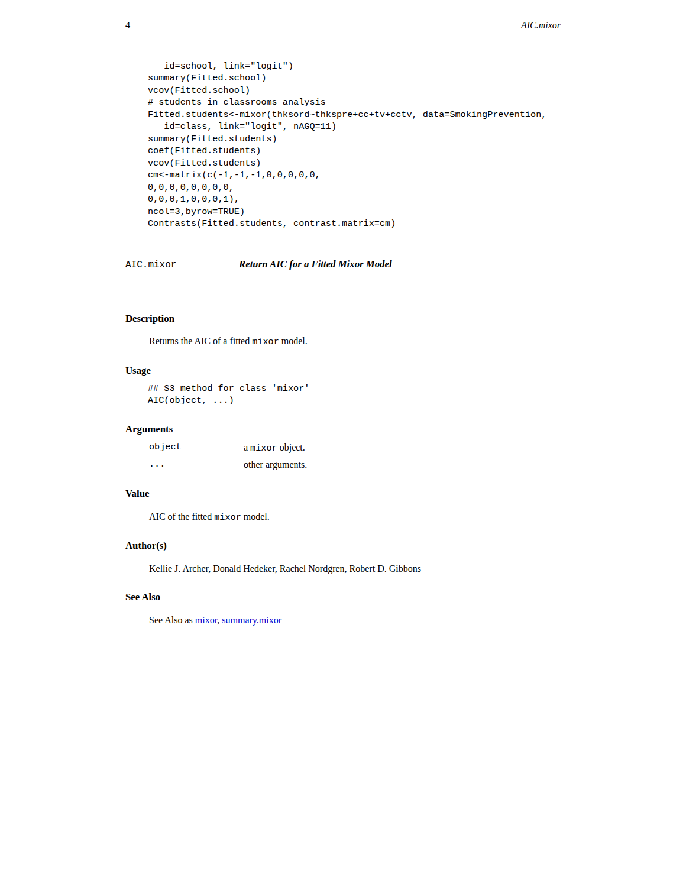4 AIC.mixor
   id=school, link="logit")
summary(Fitted.school)
vcov(Fitted.school)
# students in classrooms analysis
Fitted.students<-mixor(thksord~thkspre+cc+tv+cctv, data=SmokingPrevention,
   id=class, link="logit", nAGQ=11)
summary(Fitted.students)
coef(Fitted.students)
vcov(Fitted.students)
cm<-matrix(c(-1,-1,-1,0,0,0,0,0,
0,0,0,0,0,0,0,0,
0,0,0,1,0,0,0,1),
ncol=3,byrow=TRUE)
Contrasts(Fitted.students, contrast.matrix=cm)
AIC.mixor Return AIC for a Fitted Mixor Model
Description
Returns the AIC of a fitted mixor model.
Usage
## S3 method for class 'mixor'
AIC(object, ...)
Arguments
object
a mixor object.
...
other arguments.
Value
AIC of the fitted mixor model.
Author(s)
Kellie J. Archer, Donald Hedeker, Rachel Nordgren, Robert D. Gibbons
See Also
See Also as mixor, summary.mixor